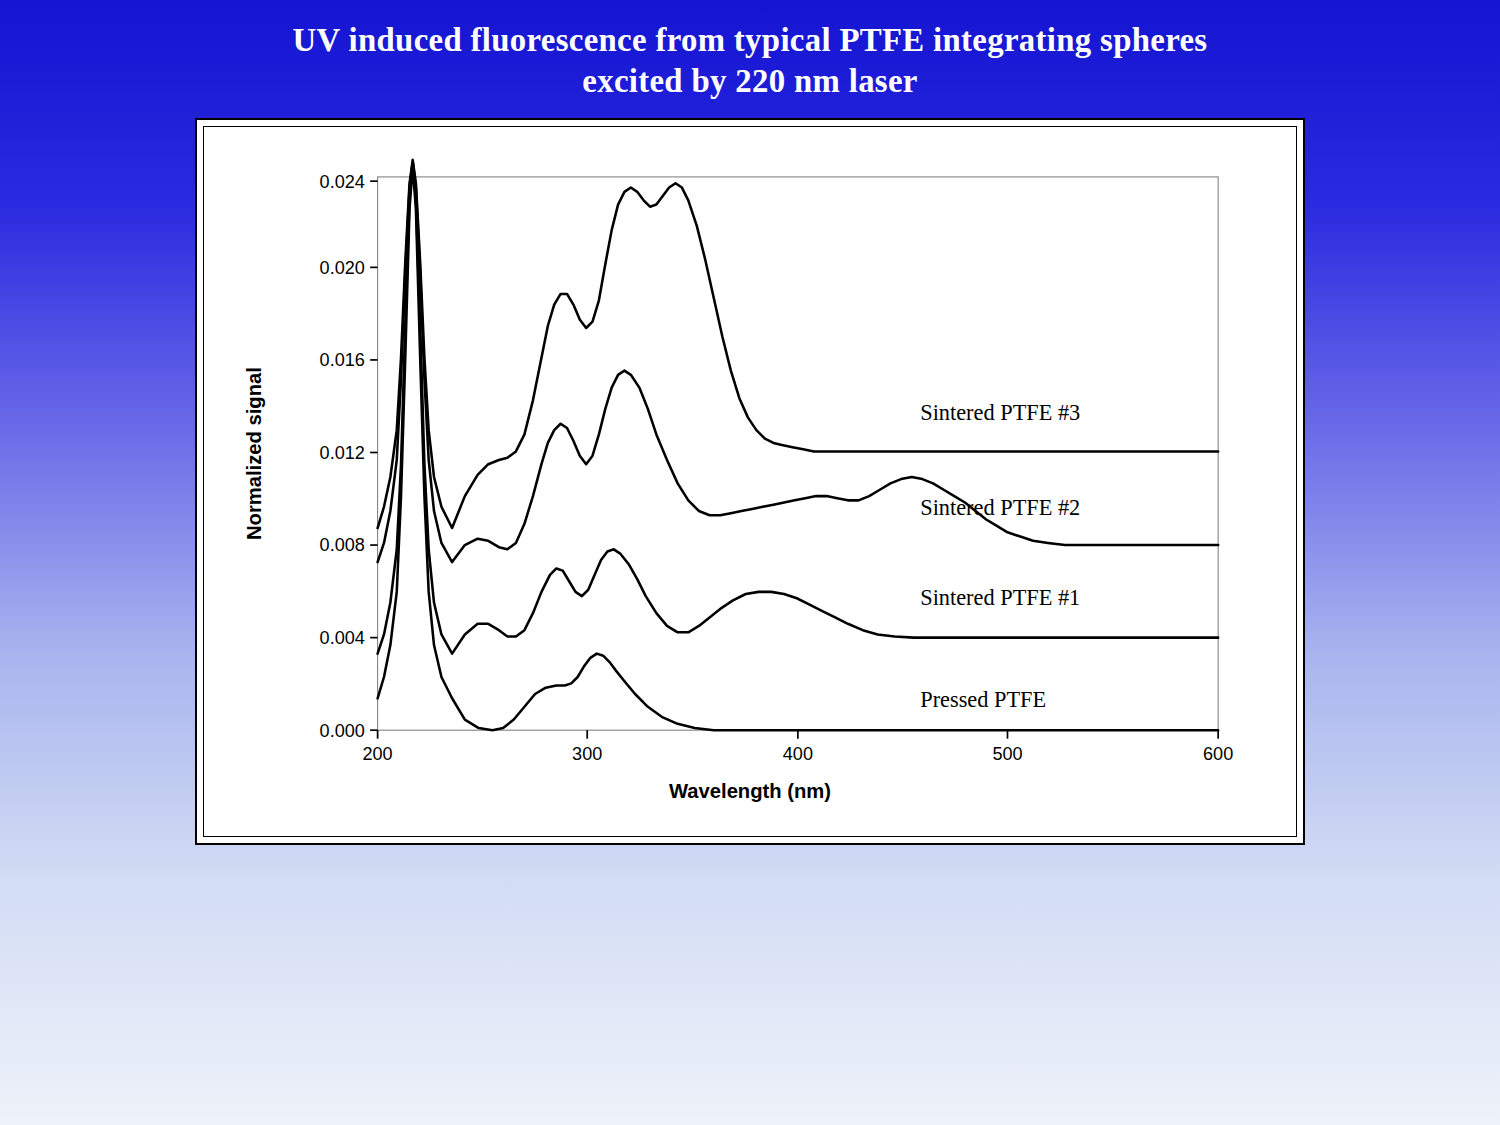UV induced fluorescence from typical PTFE integrating spheres
excited by 220 nm laser
0.000 0.004 0.008 0.012 0.016 0.020 0.024 200 300 400 500 600 Wavelength (nm) Normalized signal Sintered PTFE #3 Sintered PTFE #2 Sintered PTFE #1 Pressed PTFE